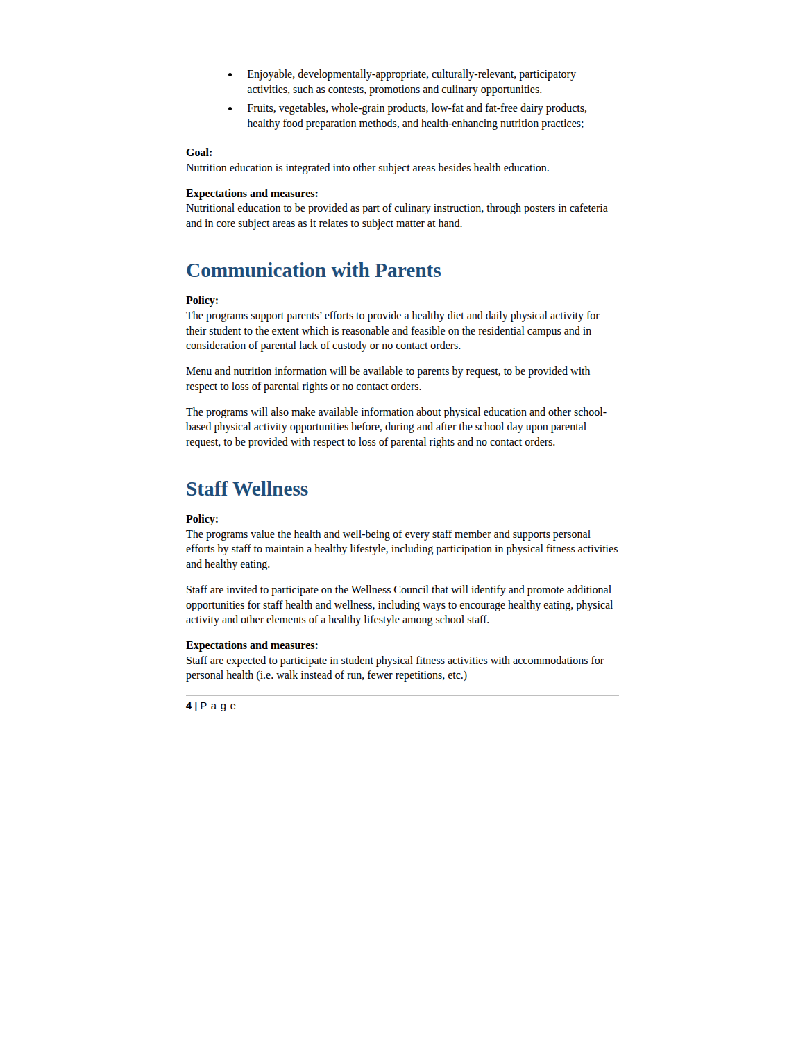Enjoyable, developmentally-appropriate, culturally-relevant, participatory activities, such as contests, promotions and culinary opportunities.
Fruits, vegetables, whole-grain products, low-fat and fat-free dairy products, healthy food preparation methods, and health-enhancing nutrition practices;
Goal:
Nutrition education is integrated into other subject areas besides health education.
Expectations and measures:
Nutritional education to be provided as part of culinary instruction, through posters in cafeteria and in core subject areas as it relates to subject matter at hand.
Communication with Parents
Policy:
The programs support parents’ efforts to provide a healthy diet and daily physical activity for their student to the extent which is reasonable and feasible on the residential campus and in consideration of parental lack of custody or no contact orders.
Menu and nutrition information will be available to parents by request, to be provided with respect to loss of parental rights or no contact orders.
The programs will also make available information about physical education and other school-based physical activity opportunities before, during and after the school day upon parental request, to be provided with respect to loss of parental rights and no contact orders.
Staff Wellness
Policy:
The programs value the health and well-being of every staff member and supports personal efforts by staff to maintain a healthy lifestyle, including participation in physical fitness activities and healthy eating.
Staff are invited to participate on the Wellness Council that will identify and promote additional opportunities for staff health and wellness, including ways to encourage healthy eating, physical activity and other elements of a healthy lifestyle among school staff.
Expectations and measures:
Staff are expected to participate in student physical fitness activities with accommodations for personal health (i.e. walk instead of run, fewer repetitions, etc.)
4 | P a g e